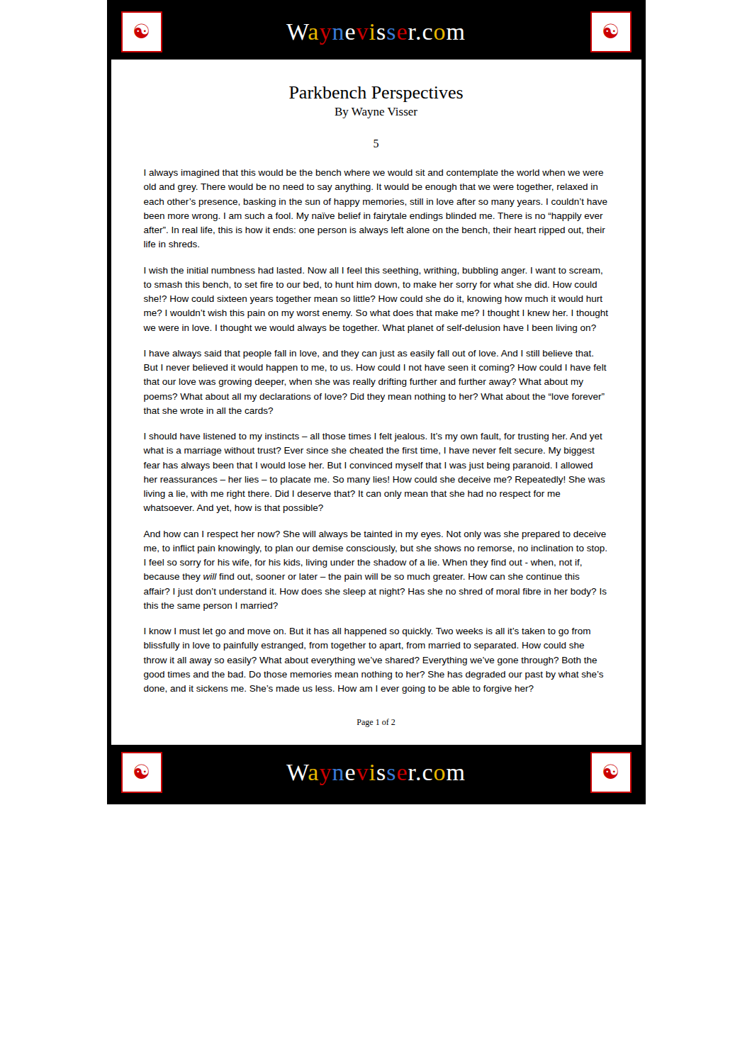☯
Waynevisser. com
☯
Parkbench Perspectives
By Wayne Visser
5
I always imagined that this would be the bench where we would sit and contemplate the world when we were old and grey. There would be no need to say anything. It would be enough that we were together, relaxed in each other’s presence, basking in the sun of happy memories, still in love after so many years. I couldn’t have been more wrong. I am such a fool. My naïve belief in fairytale endings blinded me. There is no “happily ever after”. In real life, this is how it ends: one person is always left alone on the bench, their heart ripped out, their life in shreds.
I wish the initial numbness had lasted. Now all I feel this seething, writhing, bubbling anger. I want to scream, to smash this bench, to set fire to our bed, to hunt him down, to make her sorry for what she did. How could she!? How could sixteen years together mean so little? How could she do it, knowing how much it would hurt me? I wouldn’t wish this pain on my worst enemy. So what does that make me? I thought I knew her. I thought we were in love. I thought we would always be together. What planet of self-delusion have I been living on?
I have always said that people fall in love, and they can just as easily fall out of love. And I still believe that. But I never believed it would happen to me, to us. How could I not have seen it coming? How could I have felt that our love was growing deeper, when she was really drifting further and further away? What about my poems? What about all my declarations of love? Did they mean nothing to her? What about the “love forever” that she wrote in all the cards?
I should have listened to my instincts – all those times I felt jealous. It’s my own fault, for trusting her. And yet what is a marriage without trust? Ever since she cheated the first time, I have never felt secure. My biggest fear has always been that I would lose her. But I convinced myself that I was just being paranoid. I allowed her reassurances – her lies – to placate me. So many lies! How could she deceive me? Repeatedly! She was living a lie, with me right there. Did I deserve that? It can only mean that she had no respect for me whatsoever. And yet, how is that possible?
And how can I respect her now? She will always be tainted in my eyes. Not only was she prepared to deceive me, to inflict pain knowingly, to plan our demise consciously, but she shows no remorse, no inclination to stop. I feel so sorry for his wife, for his kids, living under the shadow of a lie. When they find out - when, not if, because they will find out, sooner or later – the pain will be so much greater. How can she continue this affair? I just don’t understand it. How does she sleep at night? Has she no shred of moral fibre in her body? Is this the same person I married?
I know I must let go and move on. But it has all happened so quickly. Two weeks is all it’s taken to go from blissfully in love to painfully estranged, from together to apart, from married to separated. How could she throw it all away so easily? What about everything we’ve shared? Everything we’ve gone through? Both the good times and the bad. Do those memories mean nothing to her? She has degraded our past by what she’s done, and it sickens me. She’s made us less. How am I ever going to be able to forgive her?
Page 1 of 2
☯
Waynevisser. com
☯